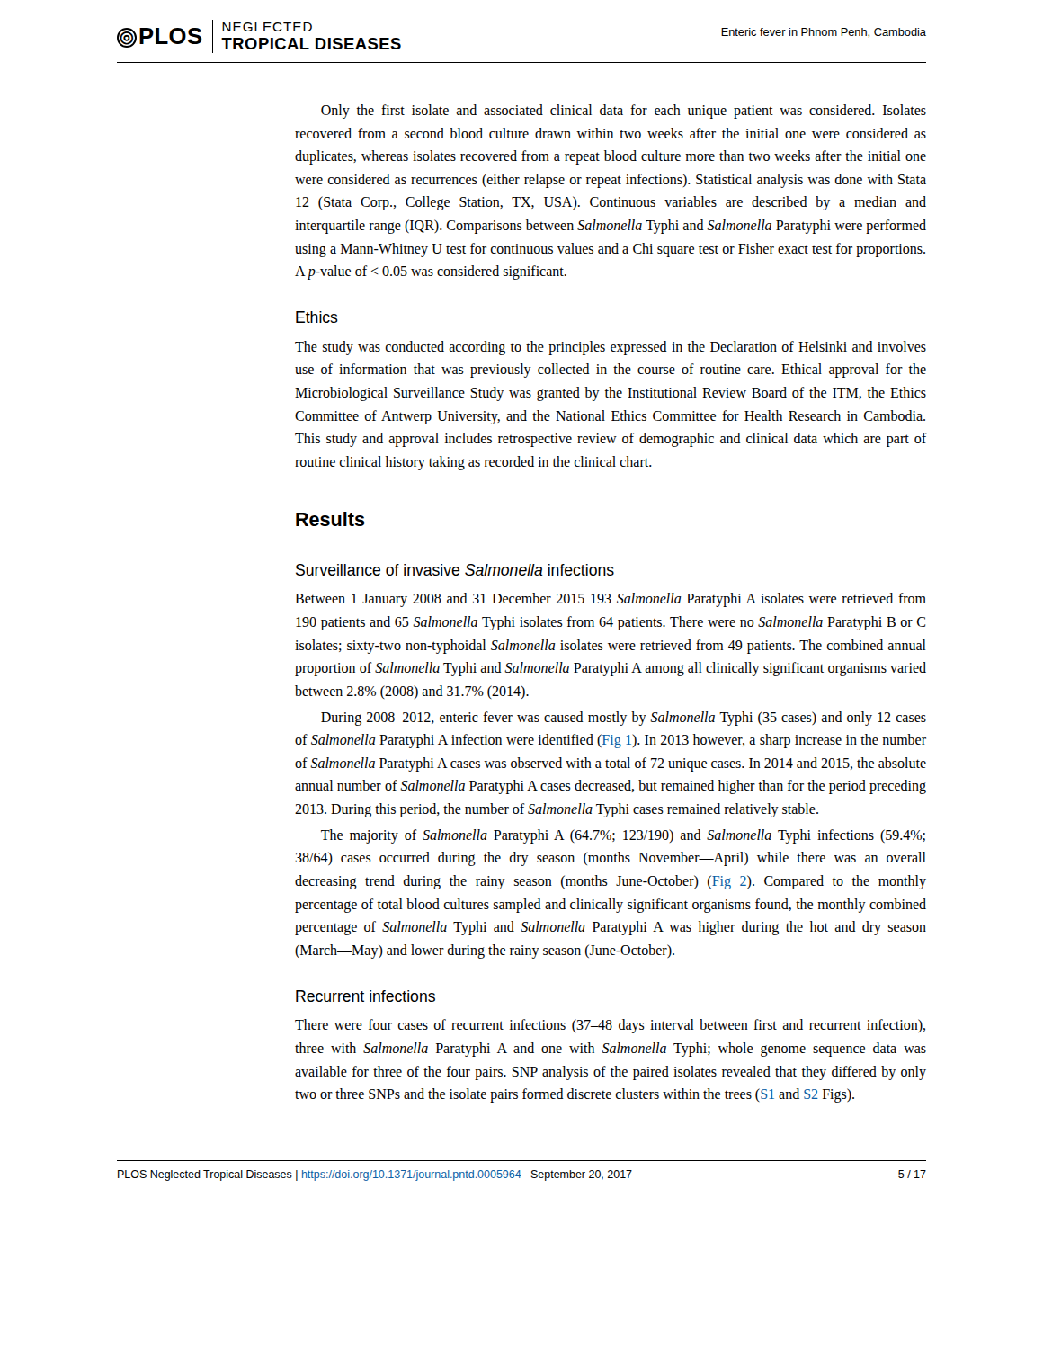◎PLOS
NEGLECTED
TROPICAL DISEASES
Enteric fever in Phnom Penh, Cambodia
Only the first isolate and associated clinical data for each unique patient was considered. Isolates recovered from a second blood culture drawn within two weeks after the initial one were considered as duplicates, whereas isolates recovered from a repeat blood culture more than two weeks after the initial one were considered as recurrences (either relapse or repeat infections). Statistical analysis was done with Stata 12 (Stata Corp., College Station, TX, USA). Continuous variables are described by a median and interquartile range (IQR). Comparisons between Salmonella Typhi and Salmonella Paratyphi were performed using a Mann-Whitney U test for continuous values and a Chi square test or Fisher exact test for proportions. A p-value of < 0.05 was considered significant.
Ethics
The study was conducted according to the principles expressed in the Declaration of Helsinki and involves use of information that was previously collected in the course of routine care. Ethical approval for the Microbiological Surveillance Study was granted by the Institutional Review Board of the ITM, the Ethics Committee of Antwerp University, and the National Ethics Committee for Health Research in Cambodia. This study and approval includes retrospective review of demographic and clinical data which are part of routine clinical history taking as recorded in the clinical chart.
Results
Surveillance of invasive Salmonella infections
Between 1 January 2008 and 31 December 2015 193 Salmonella Paratyphi A isolates were retrieved from 190 patients and 65 Salmonella Typhi isolates from 64 patients. There were no Salmonella Paratyphi B or C isolates; sixty-two non-typhoidal Salmonella isolates were retrieved from 49 patients. The combined annual proportion of Salmonella Typhi and Salmonella Paratyphi A among all clinically significant organisms varied between 2.8% (2008) and 31.7% (2014).
During 2008–2012, enteric fever was caused mostly by Salmonella Typhi (35 cases) and only 12 cases of Salmonella Paratyphi A infection were identified (Fig 1). In 2013 however, a sharp increase in the number of Salmonella Paratyphi A cases was observed with a total of 72 unique cases. In 2014 and 2015, the absolute annual number of Salmonella Paratyphi A cases decreased, but remained higher than for the period preceding 2013. During this period, the number of Salmonella Typhi cases remained relatively stable.
The majority of Salmonella Paratyphi A (64.7%; 123/190) and Salmonella Typhi infections (59.4%; 38/64) cases occurred during the dry season (months November—April) while there was an overall decreasing trend during the rainy season (months June-October) (Fig 2). Compared to the monthly percentage of total blood cultures sampled and clinically significant organisms found, the monthly combined percentage of Salmonella Typhi and Salmonella Paratyphi A was higher during the hot and dry season (March—May) and lower during the rainy season (June-October).
Recurrent infections
There were four cases of recurrent infections (37–48 days interval between first and recurrent infection), three with Salmonella Paratyphi A and one with Salmonella Typhi; whole genome sequence data was available for three of the four pairs. SNP analysis of the paired isolates revealed that they differed by only two or three SNPs and the isolate pairs formed discrete clusters within the trees (S1 and S2 Figs).
PLOS Neglected Tropical Diseases | https://doi.org/10.1371/journal.pntd.0005964 September 20, 2017
5 / 17